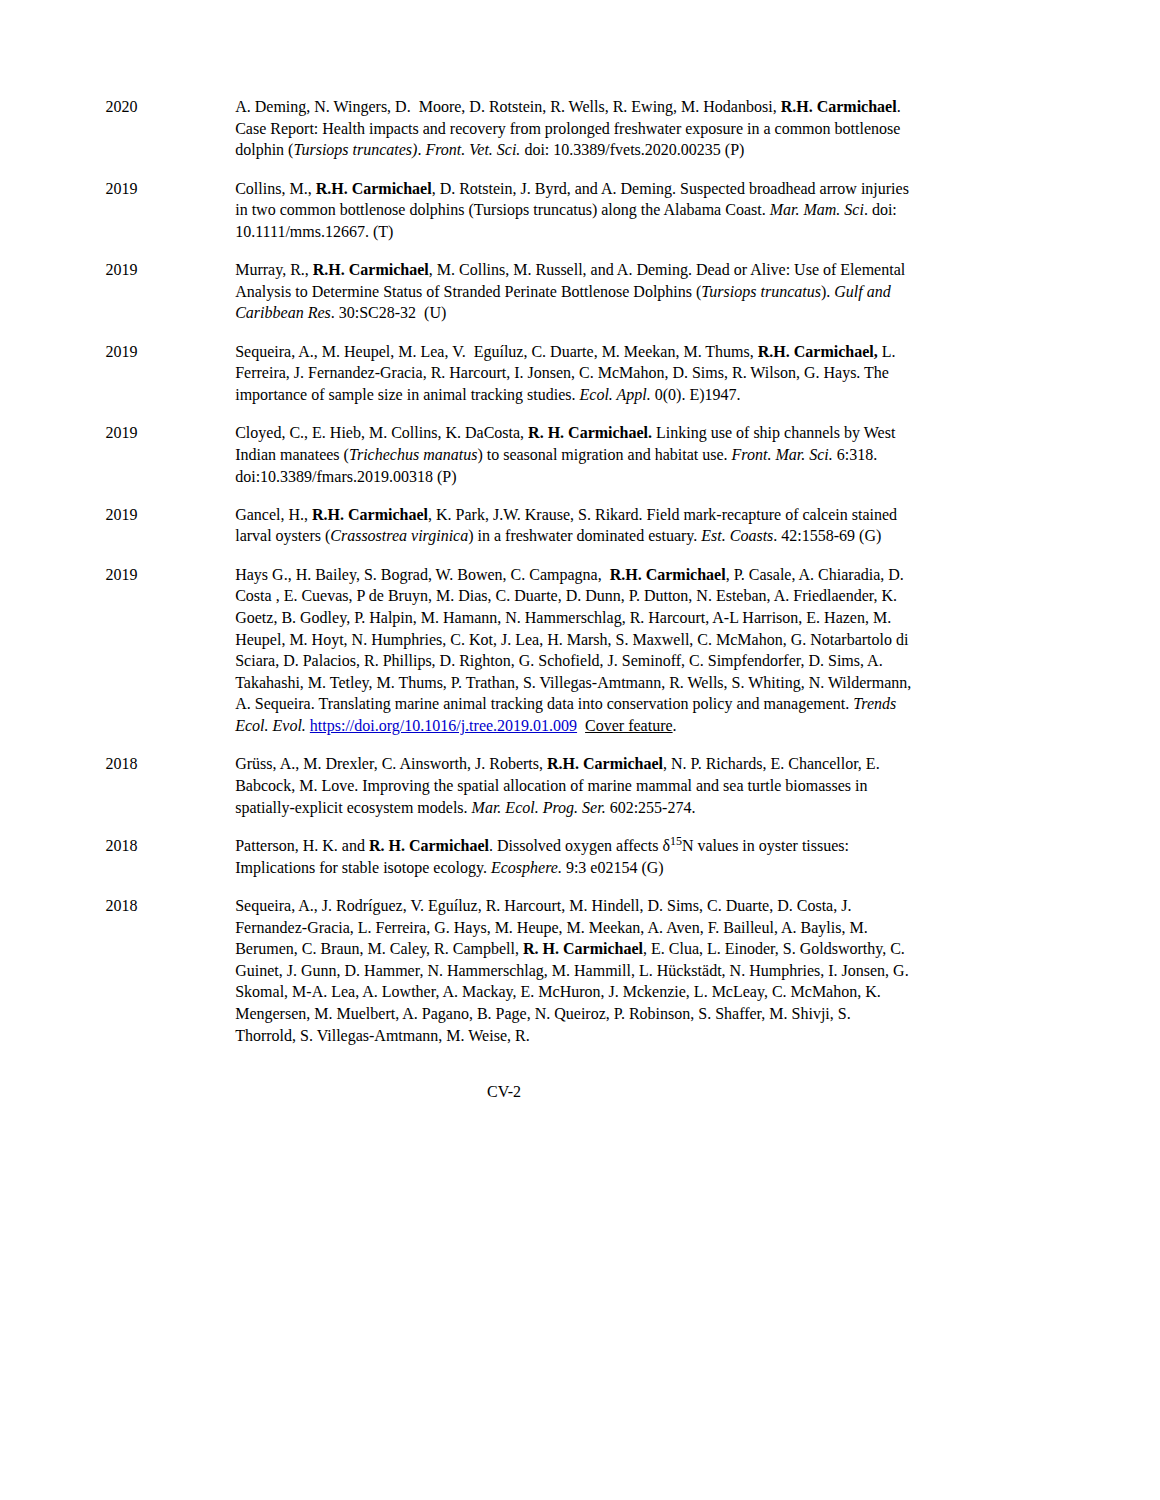2020
A. Deming, N. Wingers, D. Moore, D. Rotstein, R. Wells, R. Ewing, M. Hodanbosi, R.H. Carmichael. Case Report: Health impacts and recovery from prolonged freshwater exposure in a common bottlenose dolphin (Tursiops truncates). Front. Vet. Sci. doi: 10.3389/fvets.2020.00235 (P)
2019
Collins, M., R.H. Carmichael, D. Rotstein, J. Byrd, and A. Deming. Suspected broadhead arrow injuries in two common bottlenose dolphins (Tursiops truncatus) along the Alabama Coast. Mar. Mam. Sci. doi: 10.1111/mms.12667. (T)
2019
Murray, R., R.H. Carmichael, M. Collins, M. Russell, and A. Deming. Dead or Alive: Use of Elemental Analysis to Determine Status of Stranded Perinate Bottlenose Dolphins (Tursiops truncatus). Gulf and Caribbean Res. 30:SC28-32 (U)
2019
Sequeira, A., M. Heupel, M. Lea, V. Eguíluz, C. Duarte, M. Meekan, M. Thums, R.H. Carmichael, L. Ferreira, J. Fernandez-Gracia, R. Harcourt, I. Jonsen, C. McMahon, D. Sims, R. Wilson, G. Hays. The importance of sample size in animal tracking studies. Ecol. Appl. 0(0). E)1947.
2019
Cloyed, C., E. Hieb, M. Collins, K. DaCosta, R. H. Carmichael. Linking use of ship channels by West Indian manatees (Trichechus manatus) to seasonal migration and habitat use. Front. Mar. Sci. 6:318. doi:10.3389/fmars.2019.00318 (P)
2019
Gancel, H., R.H. Carmichael, K. Park, J.W. Krause, S. Rikard. Field mark-recapture of calcein stained larval oysters (Crassostrea virginica) in a freshwater dominated estuary. Est. Coasts. 42:1558-69 (G)
2019
Hays G., H. Bailey, S. Bograd, W. Bowen, C. Campagna, R.H. Carmichael, P. Casale, A. Chiaradia, D. Costa , E. Cuevas, P de Bruyn, M. Dias, C. Duarte, D. Dunn, P. Dutton, N. Esteban, A. Friedlaender, K. Goetz, B. Godley, P. Halpin, M. Hamann, N. Hammerschlag, R. Harcourt, A-L Harrison, E. Hazen, M. Heupel, M. Hoyt, N. Humphries, C. Kot, J. Lea, H. Marsh, S. Maxwell, C. McMahon, G. Notarbartolo di Sciara, D. Palacios, R. Phillips, D. Righton, G. Schofield, J. Seminoff, C. Simpfendorfer, D. Sims, A. Takahashi, M. Tetley, M. Thums, P. Trathan, S. Villegas-Amtmann, R. Wells, S. Whiting, N. Wildermann, A. Sequeira. Translating marine animal tracking data into conservation policy and management. Trends Ecol. Evol. https://doi.org/10.1016/j.tree.2019.01.009 Cover feature.
2018
Grüss, A., M. Drexler, C. Ainsworth, J. Roberts, R.H. Carmichael, N. P. Richards, E. Chancellor, E. Babcock, M. Love. Improving the spatial allocation of marine mammal and sea turtle biomasses in spatially-explicit ecosystem models. Mar. Ecol. Prog. Ser. 602:255-274.
2018
Patterson, H. K. and R. H. Carmichael. Dissolved oxygen affects δ15N values in oyster tissues: Implications for stable isotope ecology. Ecosphere. 9:3 e02154 (G)
2018
Sequeira, A., J. Rodríguez, V. Eguíluz, R. Harcourt, M. Hindell, D. Sims, C. Duarte, D. Costa, J. Fernandez-Gracia, L. Ferreira, G. Hays, M. Heupe, M. Meekan, A. Aven, F. Bailleul, A. Baylis, M. Berumen, C. Braun, M. Caley, R. Campbell, R. H. Carmichael, E. Clua, L. Einoder, S. Goldsworthy, C. Guinet, J. Gunn, D. Hammer, N. Hammerschlag, M. Hammill, L. Hückstädt, N. Humphries, I. Jonsen, G. Skomal, M-A. Lea, A. Lowther, A. Mackay, E. McHuron, J. Mckenzie, L. McLeay, C. McMahon, K. Mengersen, M. Muelbert, A. Pagano, B. Page, N. Queiroz, P. Robinson, S. Shaffer, M. Shivji, S. Thorrold, S. Villegas-Amtmann, M. Weise, R.
CV-2